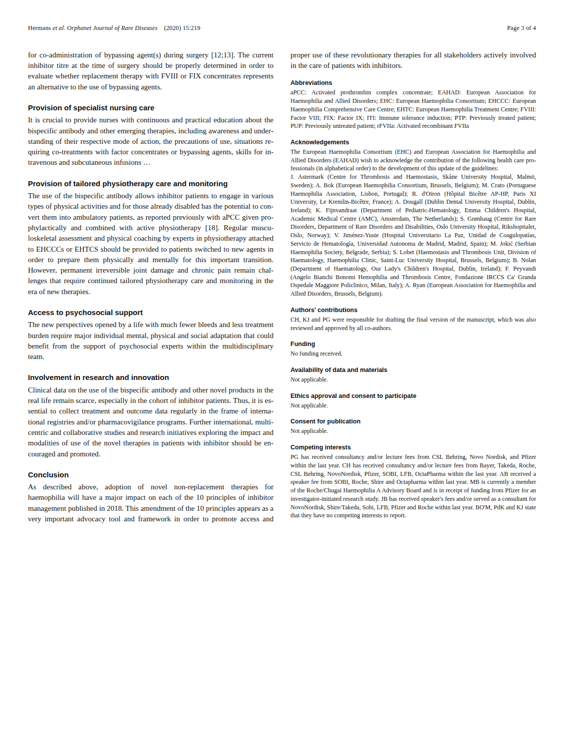Hermans et al. Orphanet Journal of Rare Diseases (2020) 15:219
Page 3 of 4
for co-administration of bypassing agent(s) during surgery [12;13]. The current inhibitor titre at the time of surgery should be properly determined in order to evaluate whether replacement therapy with FVIII or FIX concentrates represents an alternative to the use of bypassing agents.
Provision of specialist nursing care
It is crucial to provide nurses with continuous and practical education about the bispecific antibody and other emerging therapies, including awareness and understanding of their respective mode of action, the precautions of use, situations requiring co-treatments with factor concentrates or bypassing agents, skills for intravenous and subcutaneous infusions …
Provision of tailored physiotherapy care and monitoring
The use of the bispecific antibody allows inhibitor patients to engage in various types of physical activities and for those already disabled has the potential to convert them into ambulatory patients, as reported previously with aPCC given prophylactically and combined with active physiotherapy [18]. Regular musculoskeletal assessment and physical coaching by experts in physiotherapy attached to EHCCCs or EHTCS should be provided to patients switched to new agents in order to prepare them physically and mentally for this important transition. However, permanent irreversible joint damage and chronic pain remain challenges that require continued tailored physiotherapy care and monitoring in the era of new therapies.
Access to psychosocial support
The new perspectives opened by a life with much fewer bleeds and less treatment burden require major individual mental, physical and social adaptation that could benefit from the support of psychosocial experts within the multidisciplinary team.
Involvement in research and innovation
Clinical data on the use of the bispecific antibody and other novel products in the real life remain scarce, especially in the cohort of inhibitor patients. Thus, it is essential to collect treatment and outcome data regularly in the frame of international registries and/or pharmacovigilance programs. Further international, multicentric and collaborative studies and research initiatives exploring the impact and modalities of use of the novel therapies in patients with inhibitor should be encouraged and promoted.
Conclusion
As described above, adoption of novel non-replacement therapies for haemophilia will have a major impact on each of the 10 principles of inhibitor management published in 2018. This amendment of the 10 principles appears as a very important advocacy tool and framework in order to promote access and proper use of these revolutionary therapies for all stakeholders actively involved in the care of patients with inhibitors.
Abbreviations
aPCC: Activated prothrombin complex concentrate; EAHAD: European Association for Haemophilia and Allied Disorders; EHC: European Haemophilia Consortium; EHCCC: European Haemophilia Comprehensive Care Centre; EHTC: European Haemophilia Treatment Centre; FVIII: Factor VIII; FIX: Factor IX; ITI: Immune tolerance induction; PTP: Previously treated patient; PUP: Previously untreated patient; rFVIIa: Activated recombinant FVIIa
Acknowledgements
The European Haemophilia Consortium (EHC) and European Association for Haemophilia and Allied Disorders (EAHAD) wish to acknowledge the contribution of the following health care professionals (in alphabetical order) to the development of this update of the guidelines:
J. Astermark (Centre for Thrombosis and Haemostasis, Skåne University Hospital, Malmö, Sweden); A. Bok (European Haemophilia Consortium, Brussels, Belgium); M. Crato (Portuguese Haemophilia Association, Lisbon, Portugal); R. d'Oiron (Hôpital Bicêtre AP-HP, Paris XI University, Le Kremlin-Bicêtre, France); A. Dougall (Dublin Dental University Hospital, Dublin, Ireland); K. Fijnvandraat (Department of Pediatric-Hematology, Emma Children's Hospital, Academic Medical Centre (AMC), Amsterdam, The Netherlands); S. Grønhaug (Centre for Rare Disorders, Department of Rare Disorders and Disabilities, Oslo University Hospital, Rikshopitalet, Oslo, Norway); V. Jiménez-Yuste (Hospital Universitario La Paz, Unidad de Coagulopatías, Servicio de Hematología, Universidad Autonoma de Madrid, Madrid, Spain); M. Jokić (Serbian Haemophilia Society, Belgrade, Serbia); S. Lobet (Haemostasis and Thrombosis Unit, Division of Haematology, Haemophilia Clinic, Saint-Luc University Hospital, Brussels, Belgium); B. Nolan (Department of Haematology, Our Lady's Children's Hospital, Dublin, Ireland); F. Peyvandi (Angelo Bianchi Bonomi Hemophilia and Thrombosis Centre, Fondazione IRCCS Ca' Granda Ospedale Maggiore Policlinico, Milan, Italy); A. Ryan (European Association for Haemophilia and Allied Disorders, Brussels, Belgium).
Authors' contributions
CH, KJ and PG were responsible for drafting the final version of the manuscript, which was also reviewed and approved by all co-authors.
Funding
No funding received.
Availability of data and materials
Not applicable.
Ethics approval and consent to participate
Not applicable.
Consent for publication
Not applicable.
Competing interests
PG has received consultancy and/or lecture fees from CSL Behring, Novo Nordisk, and Pfizer within the last year. CH has received consultancy and/or lecture fees from Bayer, Takeda, Roche, CSL Behring, NovoNordisk, Pfizer, SOBI, LFB, OctaPharma within the last year. AB received a speaker fee from SOBI, Roche, Shire and Octapharma within last year. MB is currently a member of the Roche/Chugai Haemophilia A Advisory Board and is in receipt of funding from Pfizer for an investigator-initiated research study. JB has received speaker's fees and/or served as a consultant for NovoNordisk, Shire/Takeda, Sobi, LFB, Pfizer and Roche within last year. BO'M, PdK and KJ state that they have no competing interests to report.